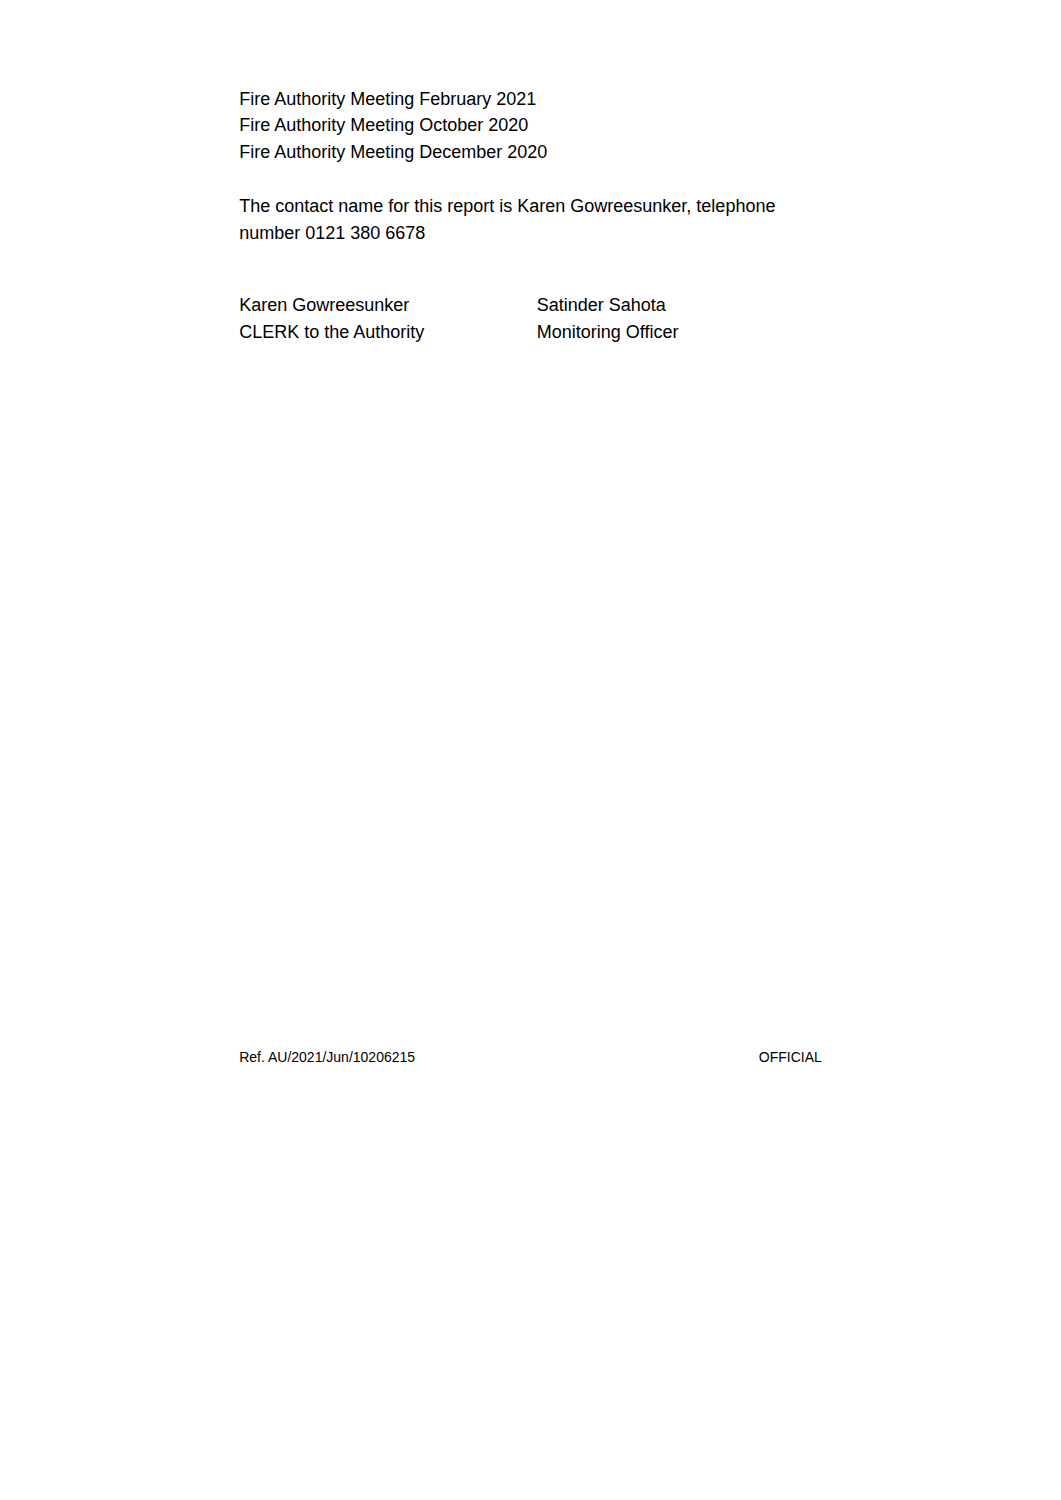Fire Authority Meeting February 2021
Fire Authority Meeting October 2020
Fire Authority Meeting December 2020
The contact name for this report is Karen Gowreesunker, telephone number 0121 380 6678
| Karen Gowreesunker | Satinder Sahota |
| CLERK to the Authority | Monitoring Officer |
Ref. AU/2021/Jun/10206215
OFFICIAL